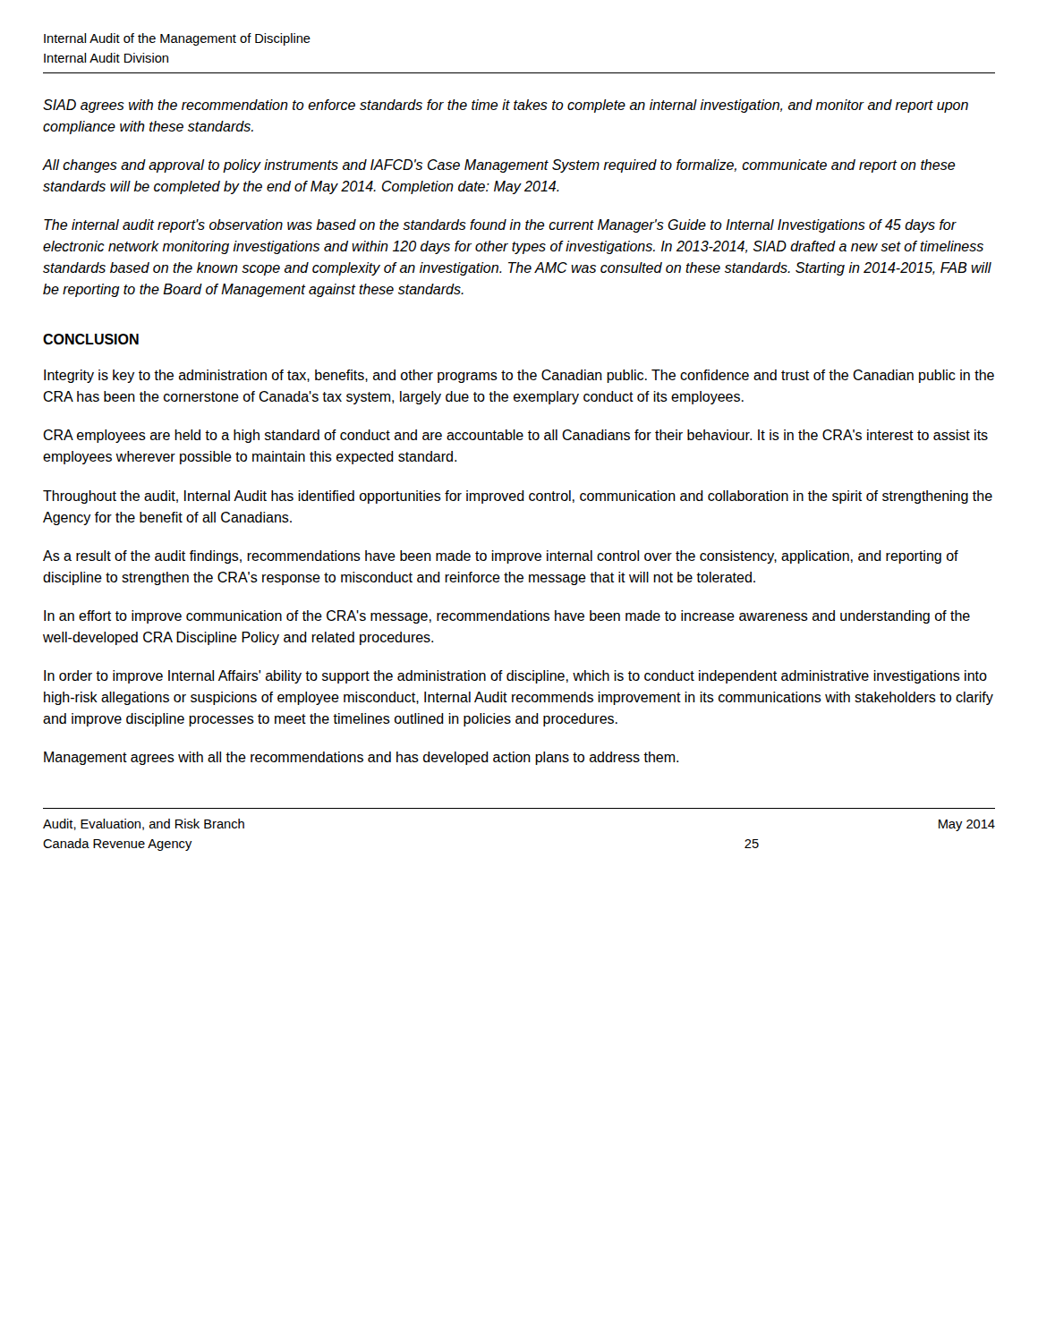Internal Audit of the Management of Discipline
Internal Audit Division
SIAD agrees with the recommendation to enforce standards for the time it takes to complete an internal investigation, and monitor and report upon compliance with these standards.
All changes and approval to policy instruments and IAFCD's Case Management System required to formalize, communicate and report on these standards will be completed by the end of May 2014. Completion date: May 2014.
The internal audit report's observation was based on the standards found in the current Manager's Guide to Internal Investigations of 45 days for electronic network monitoring investigations and within 120 days for other types of investigations. In 2013-2014, SIAD drafted a new set of timeliness standards based on the known scope and complexity of an investigation. The AMC was consulted on these standards. Starting in 2014-2015, FAB will be reporting to the Board of Management against these standards.
CONCLUSION
Integrity is key to the administration of tax, benefits, and other programs to the Canadian public. The confidence and trust of the Canadian public in the CRA has been the cornerstone of Canada's tax system, largely due to the exemplary conduct of its employees.
CRA employees are held to a high standard of conduct and are accountable to all Canadians for their behaviour. It is in the CRA's interest to assist its employees wherever possible to maintain this expected standard.
Throughout the audit, Internal Audit has identified opportunities for improved control, communication and collaboration in the spirit of strengthening the Agency for the benefit of all Canadians.
As a result of the audit findings, recommendations have been made to improve internal control over the consistency, application, and reporting of discipline to strengthen the CRA's response to misconduct and reinforce the message that it will not be tolerated.
In an effort to improve communication of the CRA's message, recommendations have been made to increase awareness and understanding of the well-developed CRA Discipline Policy and related procedures.
In order to improve Internal Affairs' ability to support the administration of discipline, which is to conduct independent administrative investigations into high-risk allegations or suspicions of employee misconduct, Internal Audit recommends improvement in its communications with stakeholders to clarify and improve discipline processes to meet the timelines outlined in policies and procedures.
Management agrees with all the recommendations and has developed action plans to address them.
| Audit, Evaluation, and Risk Branch | | May 2014 |
| Canada Revenue Agency | 25 | |